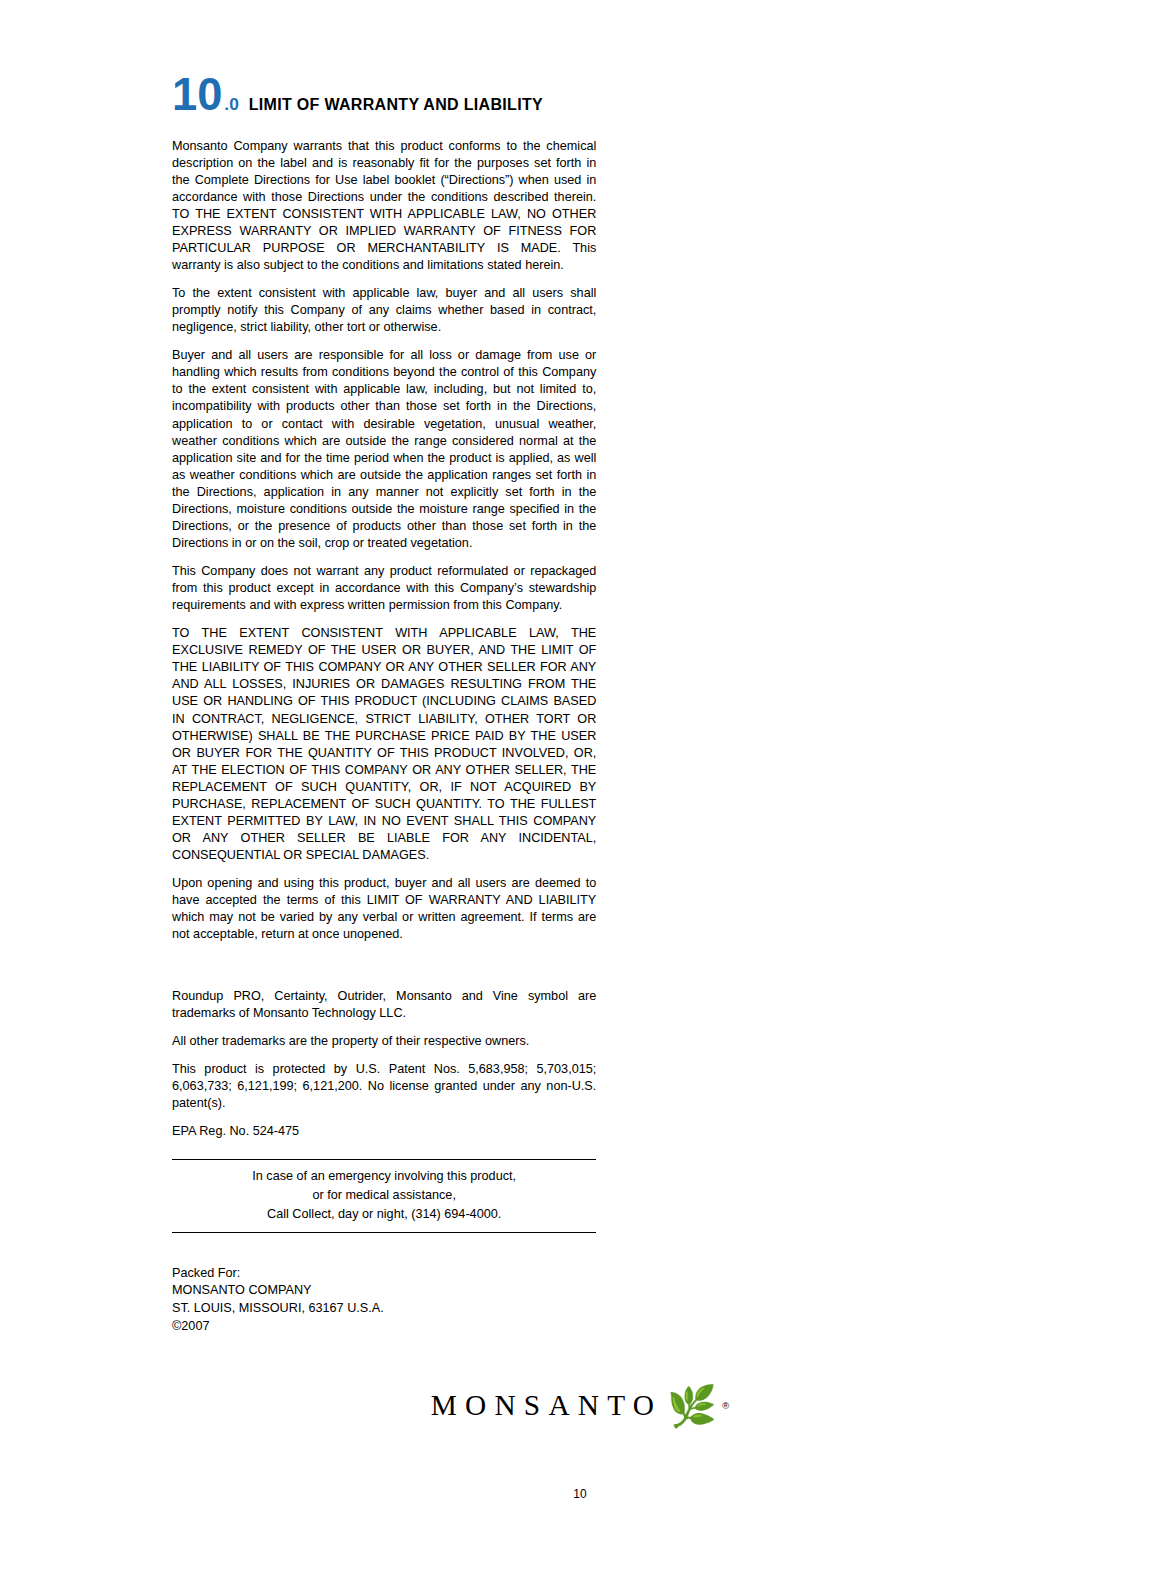10.0
LIMIT OF WARRANTY AND LIABILITY
Monsanto Company warrants that this product conforms to the chemical description on the label and is reasonably fit for the purposes set forth in the Complete Directions for Use label booklet (“Directions”) when used in accordance with those Directions under the conditions described therein. To the extent consistent with applicable law, no other express warranty or implied warranty of fitness for particular purpose or merchantability is made. This warranty is also subject to the conditions and limitations stated herein.
To the extent consistent with applicable law, buyer and all users shall promptly notify this Company of any claims whether based in contract, negligence, strict liability, other tort or otherwise.
Buyer and all users are responsible for all loss or damage from use or handling which results from conditions beyond the control of this Company to the extent consistent with applicable law, including, but not limited to, incompatibility with products other than those set forth in the Directions, application to or contact with desirable vegetation, unusual weather, weather conditions which are outside the range considered normal at the application site and for the time period when the product is applied, as well as weather conditions which are outside the application ranges set forth in the Directions, application in any manner not explicitly set forth in the Directions, moisture conditions outside the moisture range specified in the Directions, or the presence of products other than those set forth in the Directions in or on the soil, crop or treated vegetation.
This Company does not warrant any product reformulated or repackaged from this product except in accordance with this Company’s stewardship requirements and with express written permission from this Company.
To the extent consistent with applicable law, the exclusive remedy of the user or buyer, and the limit of the liability of this Company or any other seller for any and all losses, injuries or damages resulting from the use or handling of this product (including claims based in contract, negligence, strict liability, other tort or otherwise) shall be the purchase price paid by the user or buyer for the quantity of this product involved, or, at the election of this Company or any other seller, the replacement of such quantity, or, if not acquired by purchase, replacement of such quantity. To the fullest extent permitted by law, in no event shall this Company or any other seller be liable for any incidental, consequential or special damages.
Upon opening and using this product, buyer and all users are deemed to have accepted the terms of this LIMIT OF WARRANTY AND LIABILITY which may not be varied by any verbal or written agreement. If terms are not acceptable, return at once unopened.
Roundup PRO, Certainty, Outrider, Monsanto and Vine symbol are trademarks of Monsanto Technology LLC.
All other trademarks are the property of their respective owners.
This product is protected by U.S. Patent Nos. 5,683,958; 5,703,015; 6,063,733; 6,121,199; 6,121,200. No license granted under any non-U.S. patent(s).
EPA Reg. No. 524-475
In case of an emergency involving this product,
or for medical assistance,
Call Collect, day or night, (314) 694-4000.
Packed For:
MONSANTO COMPANY
ST. LOUIS, MISSOURI, 63167 U.S.A.
©2007
MONSANTO🌿®
10